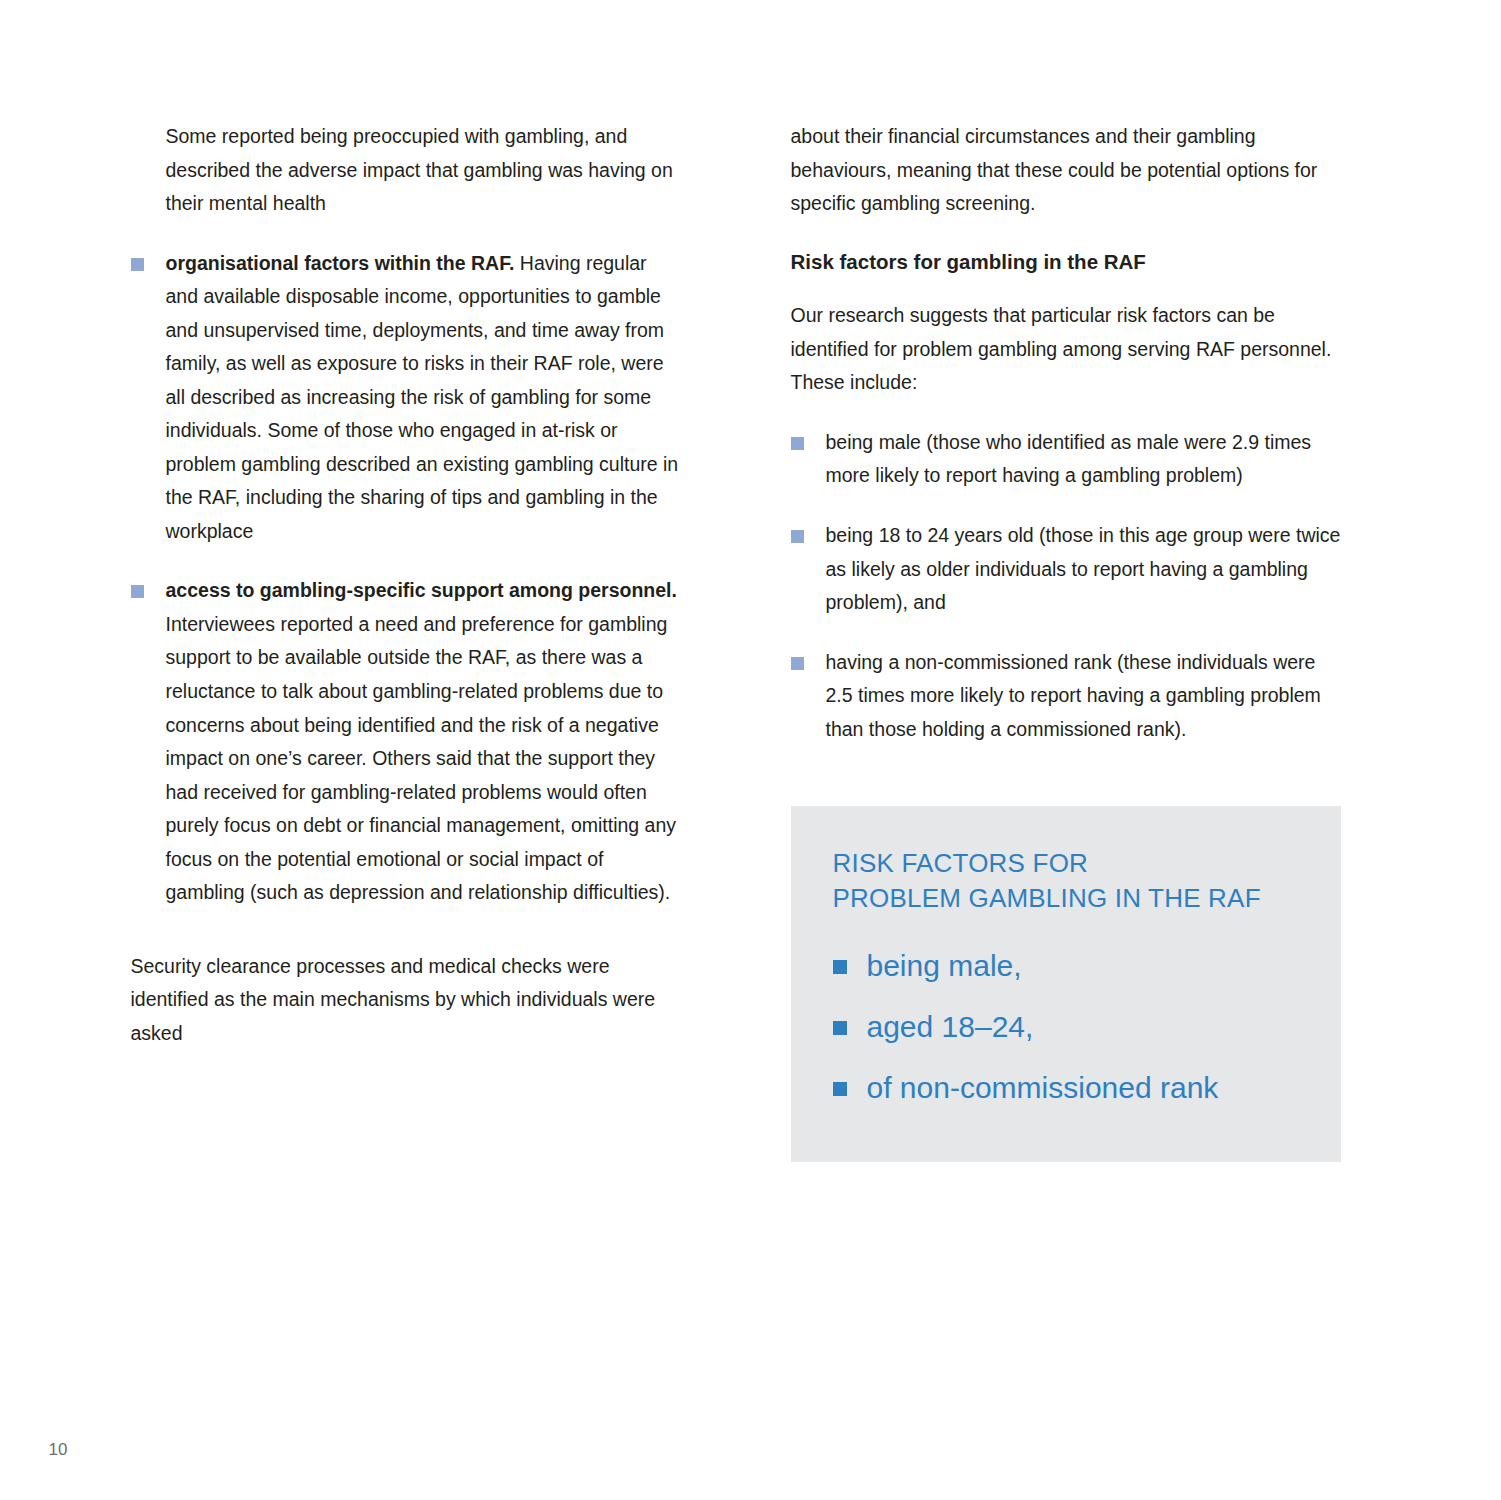Some reported being preoccupied with gambling, and described the adverse impact that gambling was having on their mental health
organisational factors within the RAF. Having regular and available disposable income, opportunities to gamble and unsupervised time, deployments, and time away from family, as well as exposure to risks in their RAF role, were all described as increasing the risk of gambling for some individuals. Some of those who engaged in at-risk or problem gambling described an existing gambling culture in the RAF, including the sharing of tips and gambling in the workplace
access to gambling-specific support among personnel. Interviewees reported a need and preference for gambling support to be available outside the RAF, as there was a reluctance to talk about gambling-related problems due to concerns about being identified and the risk of a negative impact on one’s career. Others said that the support they had received for gambling-related problems would often purely focus on debt or financial management, omitting any focus on the potential emotional or social impact of gambling (such as depression and relationship difficulties).
Security clearance processes and medical checks were identified as the main mechanisms by which individuals were asked
about their financial circumstances and their gambling behaviours, meaning that these could be potential options for specific gambling screening.
Risk factors for gambling in the RAF
Our research suggests that particular risk factors can be identified for problem gambling among serving RAF personnel. These include:
being male (those who identified as male were 2.9 times more likely to report having a gambling problem)
being 18 to 24 years old (those in this age group were twice as likely as older individuals to report having a gambling problem), and
having a non-commissioned rank (these individuals were 2.5 times more likely to report having a gambling problem than those holding a commissioned rank).
RISK FACTORS FOR
PROBLEM GAMBLING IN THE RAF
being male,
aged 18–24,
of non-commissioned rank
10